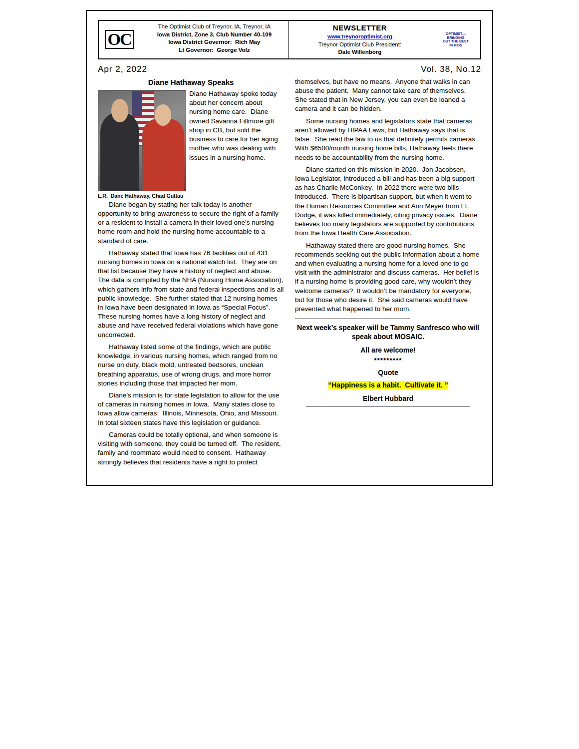OC
The Optimist Club of Treynor, IA, Treynor, IA
Iowa District, Zone 3, Club Number 40-109
Iowa District Governor: Rich May
Lt Governor: George Volz
NEWSLETTER
www.treynoroptimist.org
Treynor Optimist Club President:
Dale Willenborg
OPTIMIST—
BRINGING
OUT THE BEST
IN KIDS
Apr 2, 2022 Vol. 38, No.12
Diane Hathaway Speaks
L.R. Dane Hathaway, Chad Guttau
Diane Hathaway spoke today about her concern about nursing home care. Diane owned Savanna Fillmore gift shop in CB, but sold the business to care for her aging mother who was dealing with issues in a nursing home.
Diane began by stating her talk today is another opportunity to bring awareness to secure the right of a family or a resident to install a camera in their loved one’s nursing home room and hold the nursing home accountable to a standard of care.
Hathaway stated that Iowa has 76 facilities out of 431 nursing homes in Iowa on a national watch list. They are on that list because they have a history of neglect and abuse. The data is compiled by the NHA (Nursing Home Association), which gathers info from state and federal inspections and is all public knowledge. She further stated that 12 nursing homes in Iowa have been designated in Iowa as “Special Focus”. These nursing homes have a long history of neglect and abuse and have received federal violations which have gone uncorrected.
Hathaway listed some of the findings, which are public knowledge, in various nursing homes, which ranged from no nurse on duty, black mold, untreated bedsores, unclean breathing apparatus, use of wrong drugs, and more horror stories including those that impacted her mom.
Diane’s mission is for state legislation to allow for the use of cameras in nursing homes in Iowa. Many states close to Iowa allow cameras: Illinois, Minnesota, Ohio, and Missouri. In total sixteen states have this legislation or guidance.
Cameras could be totally optional, and when someone is visiting with someone, they could be turned off. The resident, family and roommate would need to consent. Hathaway strongly believes that residents have a right to protect
themselves, but have no means. Anyone that walks in can abuse the patient. Many cannot take care of themselves. She stated that in New Jersey, you can even be loaned a camera and it can be hidden.
Some nursing homes and legislators state that cameras aren’t allowed by HIPAA Laws, but Hathaway says that is false. She read the law to us that definitely permits cameras. With $6500/month nursing home bills, Hathaway feels there needs to be accountability from the nursing home.
Diane started on this mission in 2020. Jon Jacobsen, Iowa Legislator, introduced a bill and has been a big support as has Charlie McConkey. In 2022 there were two bills introduced. There is bipartisan support, but when it went to the Human Resources Committee and Ann Meyer from Ft. Dodge, it was killed immediately, citing privacy issues. Diane believes too many legislators are supported by contributions from the Iowa Health Care Association.
Hathaway stated there are good nursing homes. She recommends seeking out the public information about a home and when evaluating a nursing home for a loved one to go visit with the administrator and discuss cameras. Her belief is if a nursing home is providing good care, why wouldn’t they welcome cameras? It wouldn’t be mandatory for everyone, but for those who desire it. She said cameras would have prevented what happened to her mom.
Next week’s speaker will be Tammy Sanfresco who will speak about MOSAIC.
All are welcome!
*********
Quote
“Happiness is a habit. Cultivate it. ”
Elbert Hubbard